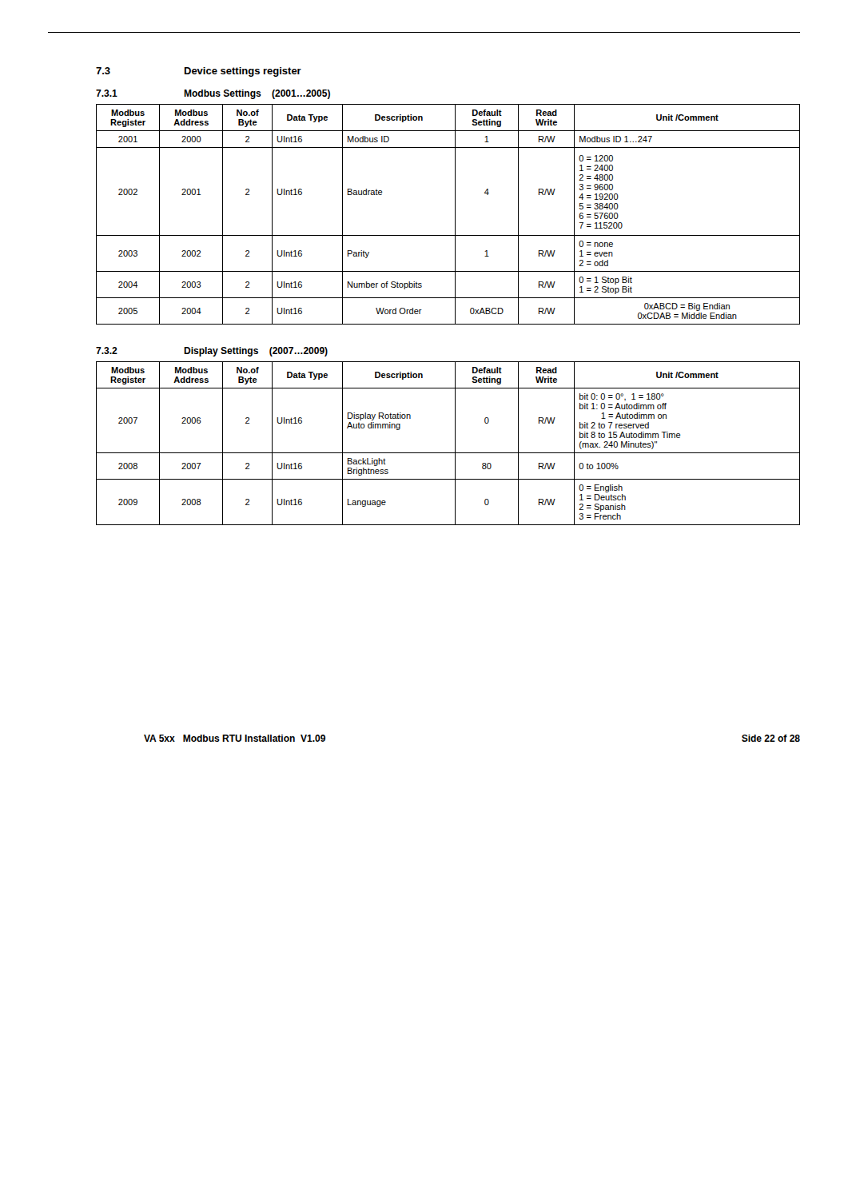7.3 Device settings register
7.3.1 Modbus Settings (2001…2005)
| Modbus Register | Modbus Address | No.of Byte | Data Type | Description | Default Setting | Read Write | Unit /Comment |
| --- | --- | --- | --- | --- | --- | --- | --- |
| 2001 | 2000 | 2 | UInt16 | Modbus ID | 1 | R/W | Modbus ID 1…247 |
| 2002 | 2001 | 2 | UInt16 | Baudrate | 4 | R/W | 0 = 1200 1 = 2400 2 = 4800 3 = 9600 4 = 19200 5 = 38400 6 = 57600 7 = 115200 |
| 2003 | 2002 | 2 | UInt16 | Parity | 1 | R/W | 0 = none 1 = even 2 = odd |
| 2004 | 2003 | 2 | UInt16 | Number of Stopbits | | R/W | 0 = 1 Stop Bit 1 = 2 Stop Bit |
| 2005 | 2004 | 2 | UInt16 | Word Order | 0xABCD | R/W | 0xABCD = Big Endian 0xCDAB = Middle Endian |
7.3.2 Display Settings (2007…2009)
| Modbus Register | Modbus Address | No.of Byte | Data Type | Description | Default Setting | Read Write | Unit /Comment |
| --- | --- | --- | --- | --- | --- | --- | --- |
| 2007 | 2006 | 2 | UInt16 | Display Rotation Auto dimming | 0 | R/W | bit 0: 0 = 0°, 1 = 180° bit 1: 0 = Autodimm off 1 = Autodimm on bit 2 to 7 reserved bit 8 to 15 Autodimm Time (max. 240 Minutes)" |
| 2008 | 2007 | 2 | UInt16 | BackLight Brightness | 80 | R/W | 0 to 100% |
| 2009 | 2008 | 2 | UInt16 | Language | 0 | R/W | 0 = English 1 = Deutsch 2 = Spanish 3 = French |
VA 5xx Modbus RTU Installation V1.09 Side 22 of 28